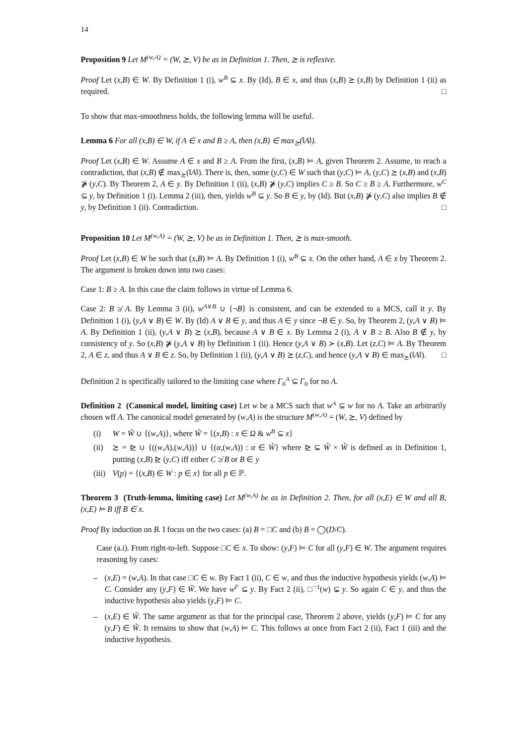14
Proposition 9 Let M(w,A) = (W, ⪰, V) be as in Definition 1. Then, ⪰ is reflexive.
Proof Let (x,B) ∈ W. By Definition 1 (i), wB ⊆ x. By (Id), B ∈ x, and thus (x,B) ⪰ (x,B) by Definition 1 (ii) as required.
To show that max-smoothness holds, the following lemma will be useful.
Lemma 6 For all (x,B) ∈ W, if A ∈ x and B ≥ A, then (x,B) ∈ max⪰(‖A‖).
Proof Let (x,B) ∈ W. Assume A ∈ x and B ≥ A. From the first, (x,B) ⊨ A, given Theorem 2. Assume, to reach a contradiction, that (x,B) ∉ max⪰(‖A‖). There is, then, some (y,C) ∈ W such that (y,C) ⊨ A, (y,C) ⪰ (x,B) and (x,B) ⋡ (y,C). By Theorem 2, A ∈ y. By Definition 1 (ii), (x,B) ⋡ (y,C) implies C ≥ B. So C ≥ B ≥ A. Furthermore, wC ⊆ y, by Definition 1 (i). Lemma 2 (iii), then, yields wB ⊆ y. So B ∈ y, by (Id). But (x,B) ⋡ (y,C) also implies B ∉ y, by Definition 1 (ii). Contradiction.
Proposition 10 Let M(w,A) = (W, ⪰, V) be as in Definition 1. Then, ⪰ is max-smooth.
Proof Let (x,B) ∈ W be such that (x,B) ⊨ A. By Definition 1 (i), wB ⊆ x. On the other hand, A ∈ x by Theorem 2. The argument is broken down into two cases:
Case 1: B ≥ A. In this case the claim follows in virtue of Lemma 6.
Case 2: B ≱ A. By Lemma 3 (ii), wA∨B ∪ {¬B} is consistent, and can be extended to a MCS, call it y. By Definition 1 (i), (y,A ∨ B) ∈ W. By (Id) A ∨ B ∈ y, and thus A ∈ y since ¬B ∈ y. So, by Theorem 2, (y,A ∨ B) ⊨ A. By Definition 1 (ii), (y,A ∨ B) ⪰ (x,B), because A ∨ B ∈ x. By Lemma 2 (i), A ∨ B ≥ B. Also B ∉ y, by consistency of y. So (x,B) ⋡ (y,A ∨ B) by Definition 1 (ii). Hence (y,A ∨ B) ≻ (x,B). Let (z,C) ⊨ A. By Theorem 2, A ∈ z, and thus A ∨ B ∈ z. So, by Definition 1 (ii), (y,A ∨ B) ⪰ (z,C), and hence (y,A ∨ B) ∈ max⪰(‖A‖).
Definition 2 is specifically tailored to the limiting case where Γ0A ⊆ Γ0 for no A.
Definition 2 (Canonical model, limiting case) Let w be a MCS such that wA ⊆ w for no A. Take an arbitrarily chosen wff A. The canonical model generated by (w,A) is the structure M(w,A) = (W, ⪰, V) defined by
(i) W = W̃ ∪ {(w,A)}, where W̃ = {(x,B) : x ∈ Ω & wB ⊆ x}
(ii) ⪰ = ⊵ ∪ {((w,A),(w,A))} ∪ {(α,(w,A)) : α ∈ W̃} where ⊵ ⊆ W̃ × W̃ is defined as in Definition 1, putting (x,B) ⊵ (y,C) iff either C ≱ B or B ∈ y
(iii) V(p) = {(x,B) ∈ W : p ∈ x} for all p ∈ ℙ.
Theorem 3 (Truth-lemma, limiting case) Let M(w,A) be as in Definition 2. Then, for all (x,E) ∈ W and all B, (x,E) ⊨ B iff B ∈ x.
Proof By induction on B. I focus on the two cases: (a) B = □C and (b) B = ◯(D/C).
Case (a.i). From right-to-left. Suppose □C ∈ x. To show: (y,F) ⊨ C for all (y,F) ∈ W. The argument requires reasoning by cases:
(x,E) = (w,A). In that case □C ∈ w. By Fact 1 (ii), C ∈ w, and thus the inductive hypothesis yields (w,A) ⊨ C. Consider any (y,F) ∈ W̃. We have wF ⊆ y. By Fact 2 (ii), □−1(w) ⊊ y. So again C ∈ y, and thus the inductive hypothesis also yields (y,F) ⊨ C.
(x,E) ∈ W̃. The same argument as that for the principal case, Theorem 2 above, yields (y,F) ⊨ C for any (y,F) ∈ W̃. It remains to show that (w,A) ⊨ C. This follows at once from Fact 2 (ii), Fact 1 (iii) and the inductive hypothesis.